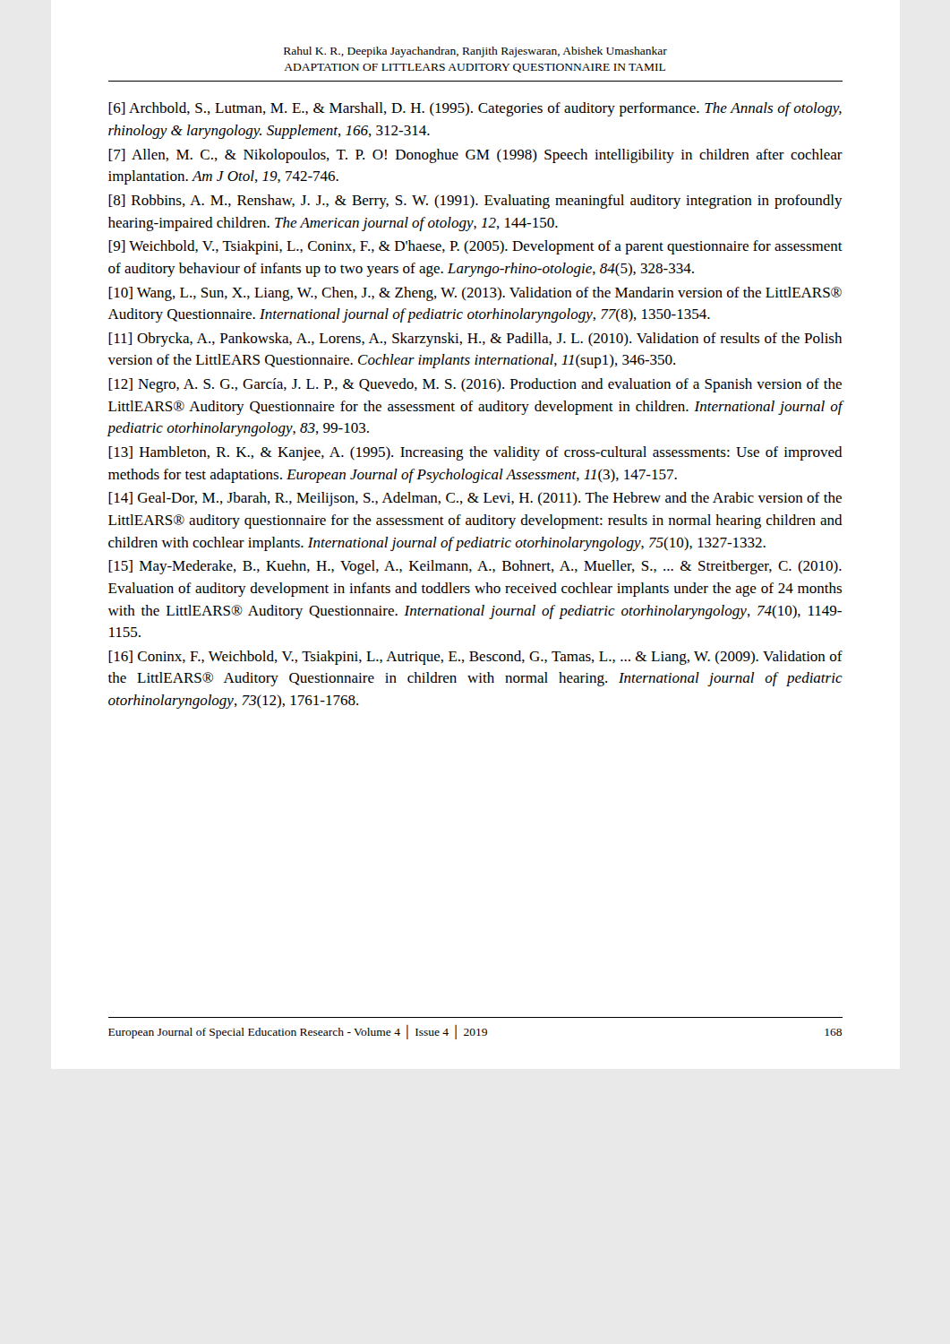Rahul K. R., Deepika Jayachandran, Ranjith Rajeswaran, Abishek Umashankar ADAPTATION OF LITTLEARS AUDITORY QUESTIONNAIRE IN TAMIL
[6] Archbold, S., Lutman, M. E., & Marshall, D. H. (1995). Categories of auditory performance. The Annals of otology, rhinology & laryngology. Supplement, 166, 312-314.
[7] Allen, M. C., & Nikolopoulos, T. P. O! Donoghue GM (1998) Speech intelligibility in children after cochlear implantation. Am J Otol, 19, 742-746.
[8] Robbins, A. M., Renshaw, J. J., & Berry, S. W. (1991). Evaluating meaningful auditory integration in profoundly hearing-impaired children. The American journal of otology, 12, 144-150.
[9] Weichbold, V., Tsiakpini, L., Coninx, F., & D'haese, P. (2005). Development of a parent questionnaire for assessment of auditory behaviour of infants up to two years of age. Laryngo-rhino-otologie, 84(5), 328-334.
[10] Wang, L., Sun, X., Liang, W., Chen, J., & Zheng, W. (2013). Validation of the Mandarin version of the LittlEARS® Auditory Questionnaire. International journal of pediatric otorhinolaryngology, 77(8), 1350-1354.
[11] Obrycka, A., Pankowska, A., Lorens, A., Skarzynski, H., & Padilla, J. L. (2010). Validation of results of the Polish version of the LittlEARS Questionnaire. Cochlear implants international, 11(sup1), 346-350.
[12] Negro, A. S. G., García, J. L. P., & Quevedo, M. S. (2016). Production and evaluation of a Spanish version of the LittlEARS® Auditory Questionnaire for the assessment of auditory development in children. International journal of pediatric otorhinolaryngology, 83, 99-103.
[13] Hambleton, R. K., & Kanjee, A. (1995). Increasing the validity of cross-cultural assessments: Use of improved methods for test adaptations. European Journal of Psychological Assessment, 11(3), 147-157.
[14] Geal-Dor, M., Jbarah, R., Meilijson, S., Adelman, C., & Levi, H. (2011). The Hebrew and the Arabic version of the LittlEARS® auditory questionnaire for the assessment of auditory development: results in normal hearing children and children with cochlear implants. International journal of pediatric otorhinolaryngology, 75(10), 1327-1332.
[15] May-Mederake, B., Kuehn, H., Vogel, A., Keilmann, A., Bohnert, A., Mueller, S., ... & Streitberger, C. (2010). Evaluation of auditory development in infants and toddlers who received cochlear implants under the age of 24 months with the LittlEARS® Auditory Questionnaire. International journal of pediatric otorhinolaryngology, 74(10), 1149-1155.
[16] Coninx, F., Weichbold, V., Tsiakpini, L., Autrique, E., Bescond, G., Tamas, L., ... & Liang, W. (2009). Validation of the LittlEARS® Auditory Questionnaire in children with normal hearing. International journal of pediatric otorhinolaryngology, 73(12), 1761-1768.
European Journal of Special Education Research - Volume 4 │ Issue 4 │ 2019 168